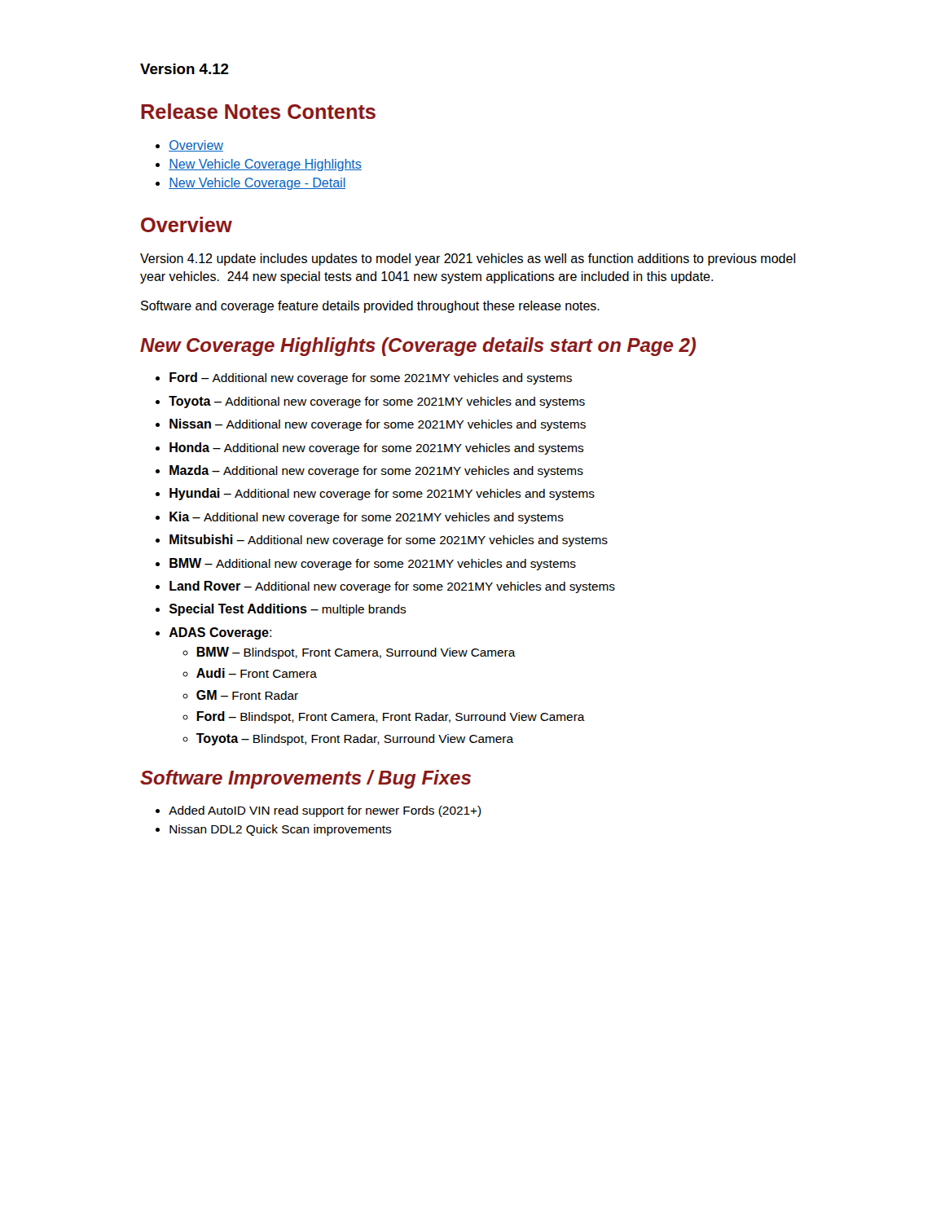Version 4.12
Release Notes Contents
Overview
New Vehicle Coverage Highlights
New Vehicle Coverage - Detail
Overview
Version 4.12 update includes updates to model year 2021 vehicles as well as function additions to previous model year vehicles. 244 new special tests and 1041 new system applications are included in this update.
Software and coverage feature details provided throughout these release notes.
New Coverage Highlights (Coverage details start on Page 2)
Ford – Additional new coverage for some 2021MY vehicles and systems
Toyota – Additional new coverage for some 2021MY vehicles and systems
Nissan – Additional new coverage for some 2021MY vehicles and systems
Honda – Additional new coverage for some 2021MY vehicles and systems
Mazda – Additional new coverage for some 2021MY vehicles and systems
Hyundai – Additional new coverage for some 2021MY vehicles and systems
Kia – Additional new coverage for some 2021MY vehicles and systems
Mitsubishi – Additional new coverage for some 2021MY vehicles and systems
BMW – Additional new coverage for some 2021MY vehicles and systems
Land Rover – Additional new coverage for some 2021MY vehicles and systems
Special Test Additions – multiple brands
ADAS Coverage:
BMW – Blindspot, Front Camera, Surround View Camera
Audi – Front Camera
GM – Front Radar
Ford – Blindspot, Front Camera, Front Radar, Surround View Camera
Toyota – Blindspot, Front Radar, Surround View Camera
Software Improvements / Bug Fixes
Added AutoID VIN read support for newer Fords (2021+)
Nissan DDL2 Quick Scan improvements